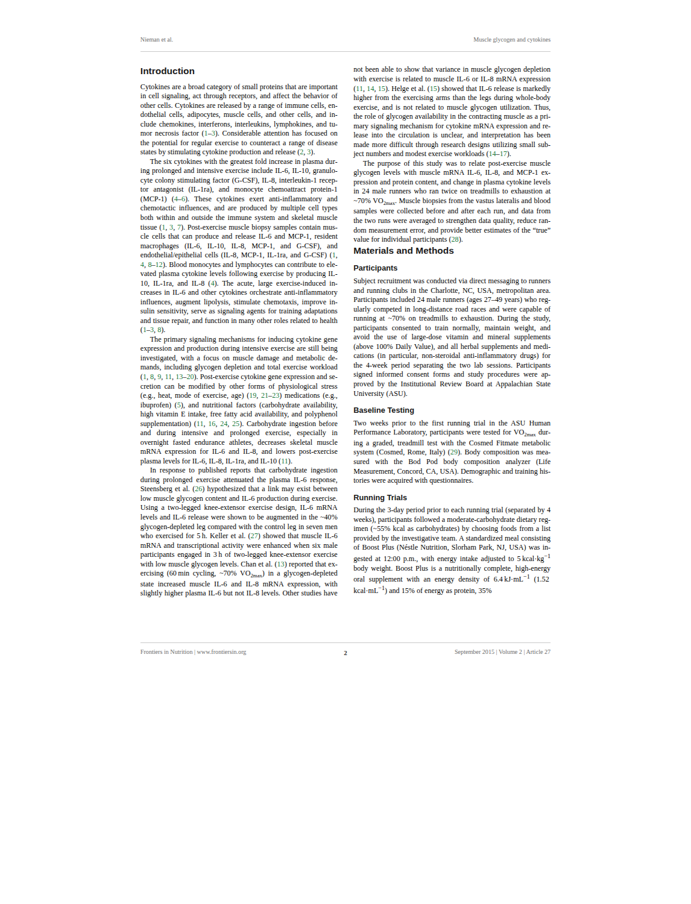Nieman et al.
Muscle glycogen and cytokines
Introduction
Cytokines are a broad category of small proteins that are important in cell signaling, act through receptors, and affect the behavior of other cells. Cytokines are released by a range of immune cells, endothelial cells, adipocytes, muscle cells, and other cells, and include chemokines, interferons, interleukins, lymphokines, and tumor necrosis factor (1–3). Considerable attention has focused on the potential for regular exercise to counteract a range of disease states by stimulating cytokine production and release (2, 3).
The six cytokines with the greatest fold increase in plasma during prolonged and intensive exercise include IL-6, IL-10, granulocyte colony stimulating factor (G-CSF), IL-8, interleukin-1 receptor antagonist (IL-1ra), and monocyte chemoattract protein-1 (MCP-1) (4–6). These cytokines exert anti-inflammatory and chemotactic influences, and are produced by multiple cell types both within and outside the immune system and skeletal muscle tissue (1, 3, 7). Post-exercise muscle biopsy samples contain muscle cells that can produce and release IL-6 and MCP-1, resident macrophages (IL-6, IL-10, IL-8, MCP-1, and G-CSF), and endothelial/epithelial cells (IL-8, MCP-1, IL-1ra, and G-CSF) (1, 4, 8–12). Blood monocytes and lymphocytes can contribute to elevated plasma cytokine levels following exercise by producing IL-10, IL-1ra, and IL-8 (4). The acute, large exercise-induced increases in IL-6 and other cytokines orchestrate anti-inflammatory influences, augment lipolysis, stimulate chemotaxis, improve insulin sensitivity, serve as signaling agents for training adaptations and tissue repair, and function in many other roles related to health (1–3, 8).
The primary signaling mechanisms for inducing cytokine gene expression and production during intensive exercise are still being investigated, with a focus on muscle damage and metabolic demands, including glycogen depletion and total exercise workload (1, 8, 9, 11, 13–20). Post-exercise cytokine gene expression and secretion can be modified by other forms of physiological stress (e.g., heat, mode of exercise, age) (19, 21–23) medications (e.g., ibuprofen) (5), and nutritional factors (carbohydrate availability, high vitamin E intake, free fatty acid availability, and polyphenol supplementation) (11, 16, 24, 25). Carbohydrate ingestion before and during intensive and prolonged exercise, especially in overnight fasted endurance athletes, decreases skeletal muscle mRNA expression for IL-6 and IL-8, and lowers post-exercise plasma levels for IL-6, IL-8, IL-1ra, and IL-10 (11).
In response to published reports that carbohydrate ingestion during prolonged exercise attenuated the plasma IL-6 response, Steensberg et al. (26) hypothesized that a link may exist between low muscle glycogen content and IL-6 production during exercise. Using a two-legged knee-extensor exercise design, IL-6 mRNA levels and IL-6 release were shown to be augmented in the ~40% glycogen-depleted leg compared with the control leg in seven men who exercised for 5 h. Keller et al. (27) showed that muscle IL-6 mRNA and transcriptional activity were enhanced when six male participants engaged in 3 h of two-legged knee-extensor exercise with low muscle glycogen levels. Chan et al. (13) reported that exercising (60 min cycling, ~70% VO2max) in a glycogen-depleted state increased muscle IL-6 and IL-8 mRNA expression, with slightly higher plasma IL-6 but not IL-8 levels. Other studies have not been able to show that variance in muscle glycogen depletion with exercise is related to muscle IL-6 or IL-8 mRNA expression (11, 14, 15). Helge et al. (15) showed that IL-6 release is markedly higher from the exercising arms than the legs during whole-body exercise, and is not related to muscle glycogen utilization. Thus, the role of glycogen availability in the contracting muscle as a primary signaling mechanism for cytokine mRNA expression and release into the circulation is unclear, and interpretation has been made more difficult through research designs utilizing small subject numbers and modest exercise workloads (14–17).
The purpose of this study was to relate post-exercise muscle glycogen levels with muscle mRNA IL-6, IL-8, and MCP-1 expression and protein content, and change in plasma cytokine levels in 24 male runners who ran twice on treadmills to exhaustion at ~70% VO2max. Muscle biopsies from the vastus lateralis and blood samples were collected before and after each run, and data from the two runs were averaged to strengthen data quality, reduce random measurement error, and provide better estimates of the “true” value for individual participants (28).
Materials and Methods
Participants
Subject recruitment was conducted via direct messaging to runners and running clubs in the Charlotte, NC, USA, metropolitan area. Participants included 24 male runners (ages 27–49 years) who regularly competed in long-distance road races and were capable of running at ~70% on treadmills to exhaustion. During the study, participants consented to train normally, maintain weight, and avoid the use of large-dose vitamin and mineral supplements (above 100% Daily Value), and all herbal supplements and medications (in particular, non-steroidal anti-inflammatory drugs) for the 4-week period separating the two lab sessions. Participants signed informed consent forms and study procedures were approved by the Institutional Review Board at Appalachian State University (ASU).
Baseline Testing
Two weeks prior to the first running trial in the ASU Human Performance Laboratory, participants were tested for VO2max during a graded, treadmill test with the Cosmed Fitmate metabolic system (Cosmed, Rome, Italy) (29). Body composition was measured with the Bod Pod body composition analyzer (Life Measurement, Concord, CA, USA). Demographic and training histories were acquired with questionnaires.
Running Trials
During the 3-day period prior to each running trial (separated by 4 weeks), participants followed a moderate-carbohydrate dietary regimen (~55% kcal as carbohydrates) by choosing foods from a list provided by the investigative team. A standardized meal consisting of Boost Plus (Néstle Nutrition, Slorham Park, NJ, USA) was ingested at 12:00 p.m., with energy intake adjusted to 5 kcal·kg−1 body weight. Boost Plus is a nutritionally complete, high-energy oral supplement with an energy density of 6.4 kJ·mL−1 (1.52 kcal·mL−1) and 15% of energy as protein, 35%
Frontiers in Nutrition | www.frontiersin.org
2
September 2015 | Volume 2 | Article 27